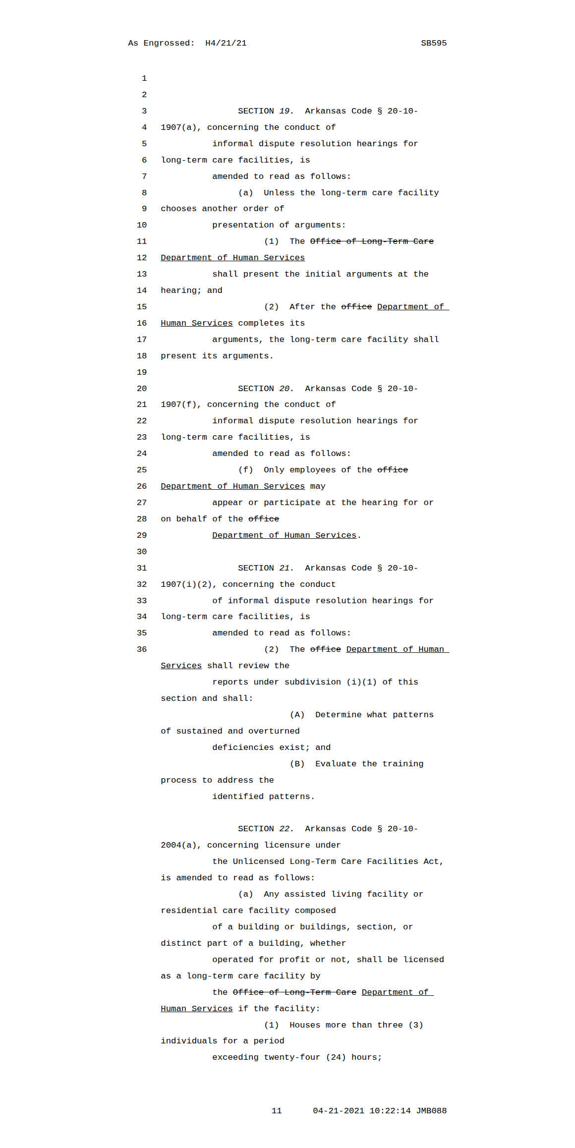As Engrossed: H4/21/21 SB595
1 2 3 4 5 6 7 8 9 10 11 12 13 14 15 16 17 18 19 20 21 22 23 24 25 26 27 28 29 30 31 32 33 34 35 36
SECTION 19. Arkansas Code § 20-10-1907(a), concerning the conduct of informal dispute resolution hearings for long-term care facilities, is amended to read as follows: (a) Unless the long-term care facility chooses another order of presentation of arguments: (1) The Office of Long-Term Care Department of Human Services shall present the initial arguments at the hearing; and (2) After the office Department of Human Services completes its arguments, the long-term care facility shall present its arguments. SECTION 20. Arkansas Code § 20-10-1907(f), concerning the conduct of informal dispute resolution hearings for long-term care facilities, is amended to read as follows: (f) Only employees of the office Department of Human Services may appear or participate at the hearing for or on behalf of the office Department of Human Services. SECTION 21. Arkansas Code § 20-10-1907(i)(2), concerning the conduct of informal dispute resolution hearings for long-term care facilities, is amended to read as follows: (2) The office Department of Human Services shall review the reports under subdivision (i)(1) of this section and shall: (A) Determine what patterns of sustained and overturned deficiencies exist; and (B) Evaluate the training process to address the identified patterns. SECTION 22. Arkansas Code § 20-10-2004(a), concerning licensure under the Unlicensed Long-Term Care Facilities Act, is amended to read as follows: (a) Any assisted living facility or residential care facility composed of a building or buildings, section, or distinct part of a building, whether operated for profit or not, shall be licensed as a long-term care facility by the Office of Long-Term Care Department of Human Services if the facility: (1) Houses more than three (3) individuals for a period exceeding twenty-four (24) hours;
11 04-21-2021 10:22:14 JMB088